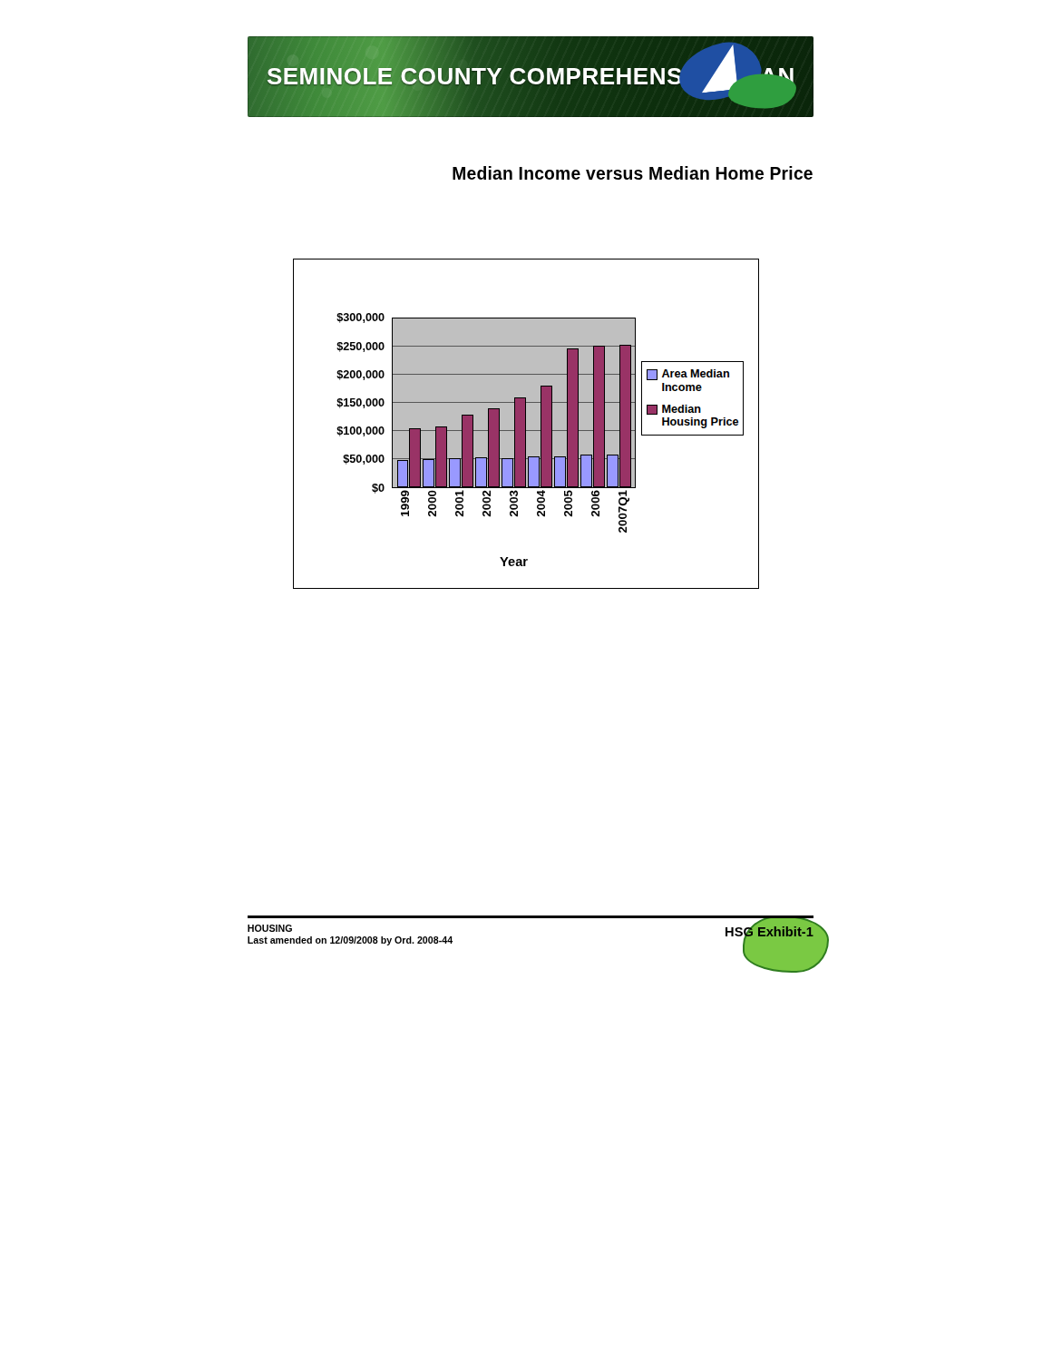SEMINOLE COUNTY COMPREHENSIVE PLAN
Median Income versus Median Home Price
$300,000 $250,000 $200,000 $150,000 $100,000 $50,000 $0
1999 2000 2001 2002 2003 2004 2005 2006 2007Q1
Year
Area Median Income
Median Housing Price
HOUSING
Last amended on 12/09/2008 by Ord. 2008-44
HSG Exhibit-1